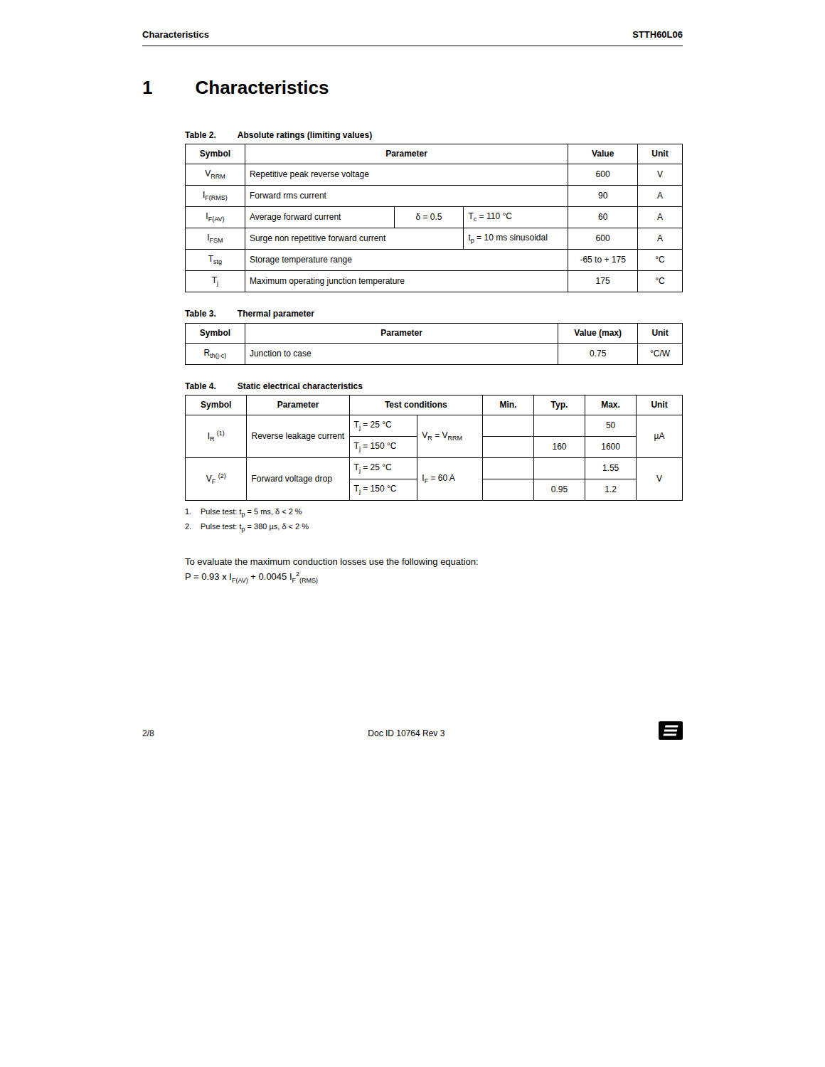Characteristics STTH60L06
1 Characteristics
Table 2. Absolute ratings (limiting values)
| Symbol | Parameter | Value | Unit |
| --- | --- | --- | --- |
| V RRM | Repetitive peak reverse voltage | 600 | V |
| I F(RMS) | Forward rms current | 90 | A |
| I F(AV) | Average forward current | δ = 0.5 | T c = 110 °C | 60 | A |
| I FSM | Surge non repetitive forward current | t p = 10 ms sinusoidal | 600 | A |
| T stg | Storage temperature range | -65 to + 175 | °C |
| T j | Maximum operating junction temperature | 175 | °C |
Table 3. Thermal parameter
| Symbol | Parameter | Value (max) | Unit |
| --- | --- | --- | --- |
| R th(j-c) | Junction to case | 0.75 | °C/W |
Table 4. Static electrical characteristics
| Symbol | Parameter | Test conditions | Min. | Typ. | Max. | Unit |
| --- | --- | --- | --- | --- | --- | --- |
| I R (1) | Reverse leakage current | T j = 25 °C | V R = V RRM | | | 50 | µA |
| T j = 150 °C | | 160 | 1600 |
| V F (2) | Forward voltage drop | T j = 25 °C | I F = 60 A | | | 1.55 | V |
| T j = 150 °C | | 0.95 | 1.2 |
1. Pulse test: tp = 5 ms, δ < 2 %
2. Pulse test: tp = 380 µs, δ < 2 %
To evaluate the maximum conduction losses use the following equation:
P = 0.93 x IF(AV) + 0.0045 IF2(RMS)
2/8 Doc ID 10764 Rev 3